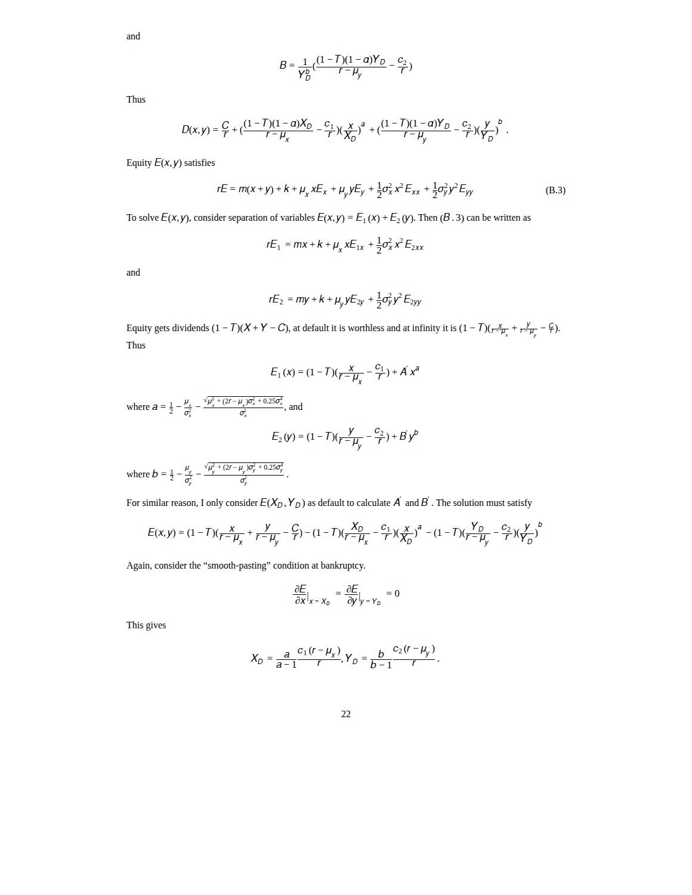and
B= 1YDb ( (1−T)(1−α)YD r−μy − c2r )
Thus
D(x,y)= Cr+ ( (1−T)(1−α)XD r−μx − c1r ) (xXD) a + ( (1−T)(1−α)YD r−μy − c2r ) (yYD) b .
Equity E(x,y) satisfies
rE=m(x+y)+k +μxxEx +μyyEy +12σx2x2Exx +12σy2y2Eyy (B.3)
To solve E(x,y), consider separation of variables E(x,y)=E1(x)+E2(y). Then (B.3) can be written as
rE1=mx+k +μxxE1x +12σx2x2E2xx
and
rE2=my+k +μyyE2y +12σy2y2E2yy
Equity gets dividends (1−T)(X+Y−C), at default it is worthless and at infinity it is (1−T)(xr−μx+yr−μy−Cr). Thus
E1(x)= (1−T) (xr−μx −c1r) +A′xa
where a=12−μxσx2−μx2+(2r−μx)σx2+0.25σx4σx2, and
E2(y)= (1−T) (yr−μy −c2r) +B′yb
where b=12−μyσy2−μy2+(2r−μy)σy2+0.25σy4σy2.
For similar reason, I only consider E(XD,YD) as default to calculate A′ and B′. The solution must satisfy
E(x,y)= (1−T) (xr−μx +yr−μy −Cr) −(1−T) (XDr−μx−c1r) (xXD)a −(1−T) (YDr−μy−c2r) (yYD)b
Again, consider the “smooth-pasting” condition at bankruptcy.
∂E∂x |x=XD = ∂E∂y |y=YD =0
This gives
XD= aa−1 c1(r−μx)r , YD= bb−1 c2(r−μy)r .
22